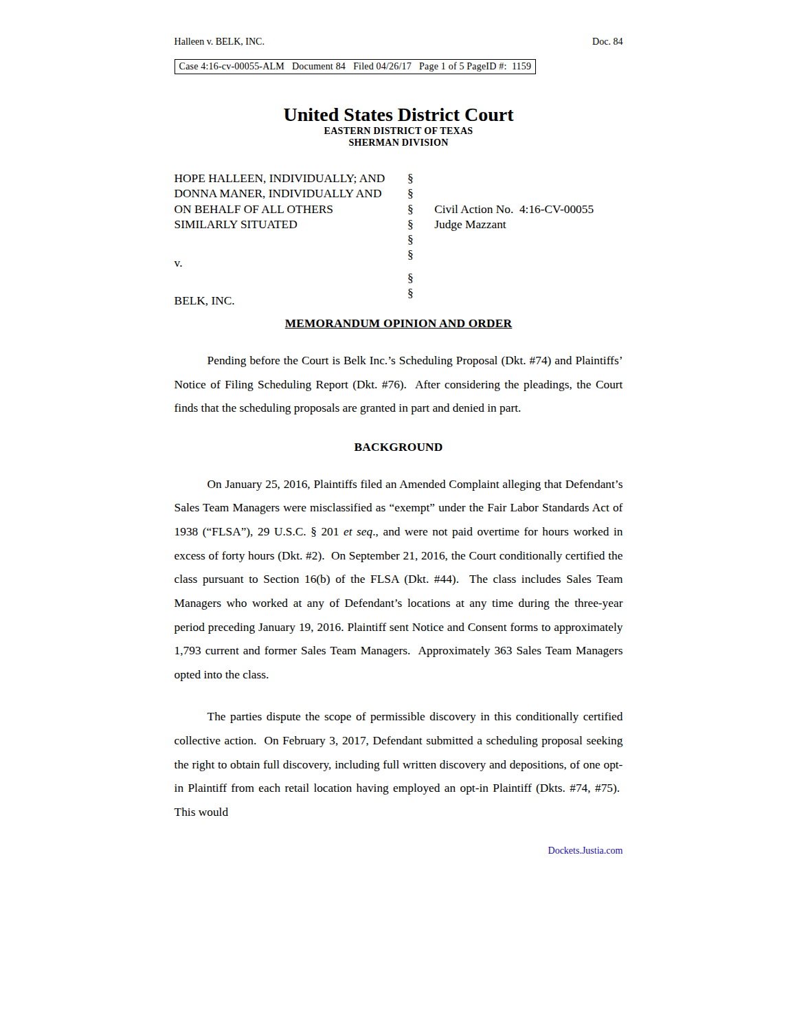Halleen v. BELK, INC. Doc. 84
Case 4:16-cv-00055-ALM Document 84 Filed 04/26/17 Page 1 of 5 PageID #: 1159
United States District Court
EASTERN DISTRICT OF TEXAS
SHERMAN DIVISION
| HOPE HALLEEN, INDIVIDUALLY; AND | § | |
| DONNA MANER, INDIVIDUALLY AND | § | |
| ON BEHALF OF ALL OTHERS | § | Civil Action No. 4:16-CV-00055 |
| SIMILARLY SITUATED | § | Judge Mazzant |
| | § | |
| v. | § | |
| | § | |
| BELK, INC. | § | |
MEMORANDUM OPINION AND ORDER
Pending before the Court is Belk Inc.’s Scheduling Proposal (Dkt. #74) and Plaintiffs’ Notice of Filing Scheduling Report (Dkt. #76). After considering the pleadings, the Court finds that the scheduling proposals are granted in part and denied in part.
BACKGROUND
On January 25, 2016, Plaintiffs filed an Amended Complaint alleging that Defendant’s Sales Team Managers were misclassified as “exempt” under the Fair Labor Standards Act of 1938 (“FLSA”), 29 U.S.C. § 201 et seq., and were not paid overtime for hours worked in excess of forty hours (Dkt. #2). On September 21, 2016, the Court conditionally certified the class pursuant to Section 16(b) of the FLSA (Dkt. #44). The class includes Sales Team Managers who worked at any of Defendant’s locations at any time during the three-year period preceding January 19, 2016. Plaintiff sent Notice and Consent forms to approximately 1,793 current and former Sales Team Managers. Approximately 363 Sales Team Managers opted into the class.
The parties dispute the scope of permissible discovery in this conditionally certified collective action. On February 3, 2017, Defendant submitted a scheduling proposal seeking the right to obtain full discovery, including full written discovery and depositions, of one opt-in Plaintiff from each retail location having employed an opt-in Plaintiff (Dkts. #74, #75). This would
Dockets.Justia.com